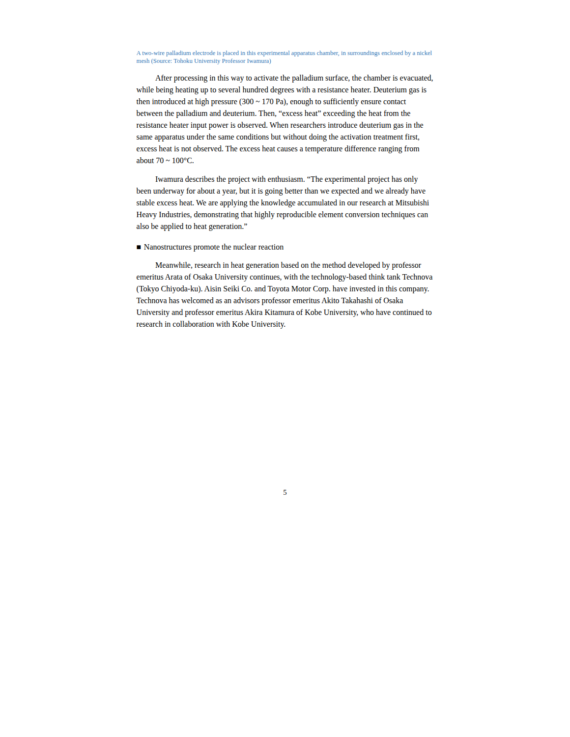A two-wire palladium electrode is placed in this experimental apparatus chamber, in surroundings enclosed by a nickel mesh (Source: Tohoku University Professor Iwamura)
After processing in this way to activate the palladium surface, the chamber is evacuated, while being heating up to several hundred degrees with a resistance heater. Deuterium gas is then introduced at high pressure (300 ~ 170 Pa), enough to sufficiently ensure contact between the palladium and deuterium. Then, “excess heat” exceeding the heat from the resistance heater input power is observed. When researchers introduce deuterium gas in the same apparatus under the same conditions but without doing the activation treatment first, excess heat is not observed. The excess heat causes a temperature difference ranging from about 70 ~ 100°C.
Iwamura describes the project with enthusiasm. “The experimental project has only been underway for about a year, but it is going better than we expected and we already have stable excess heat. We are applying the knowledge accumulated in our research at Mitsubishi Heavy Industries, demonstrating that highly reproducible element conversion techniques can also be applied to heat generation.”
Nanostructures promote the nuclear reaction
Meanwhile, research in heat generation based on the method developed by professor emeritus Arata of Osaka University continues, with the technology-based think tank Technova (Tokyo Chiyoda-ku). Aisin Seiki Co. and Toyota Motor Corp. have invested in this company. Technova has welcomed as an advisors professor emeritus Akito Takahashi of Osaka University and professor emeritus Akira Kitamura of Kobe University, who have continued to research in collaboration with Kobe University.
5